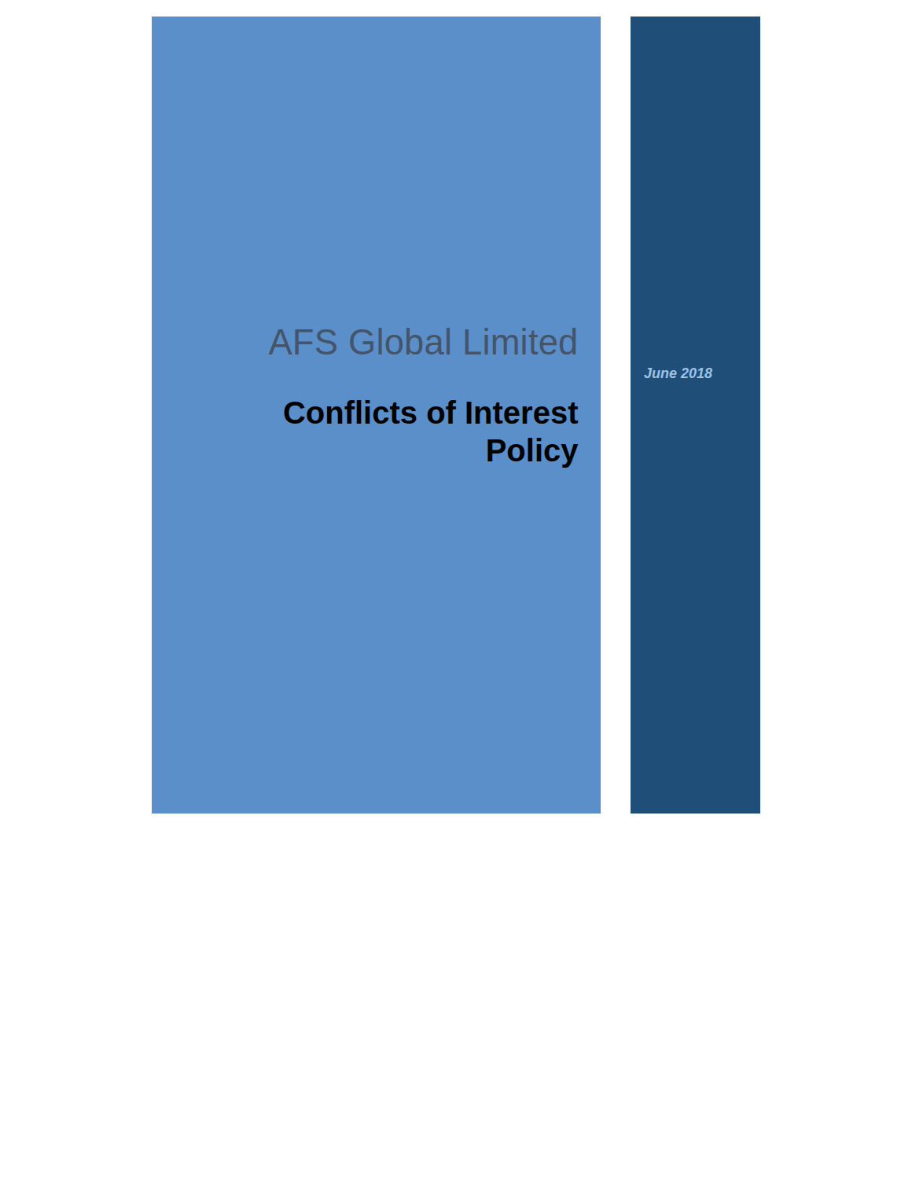AFS Global Limited
Conflicts of Interest
Policy
June 2018